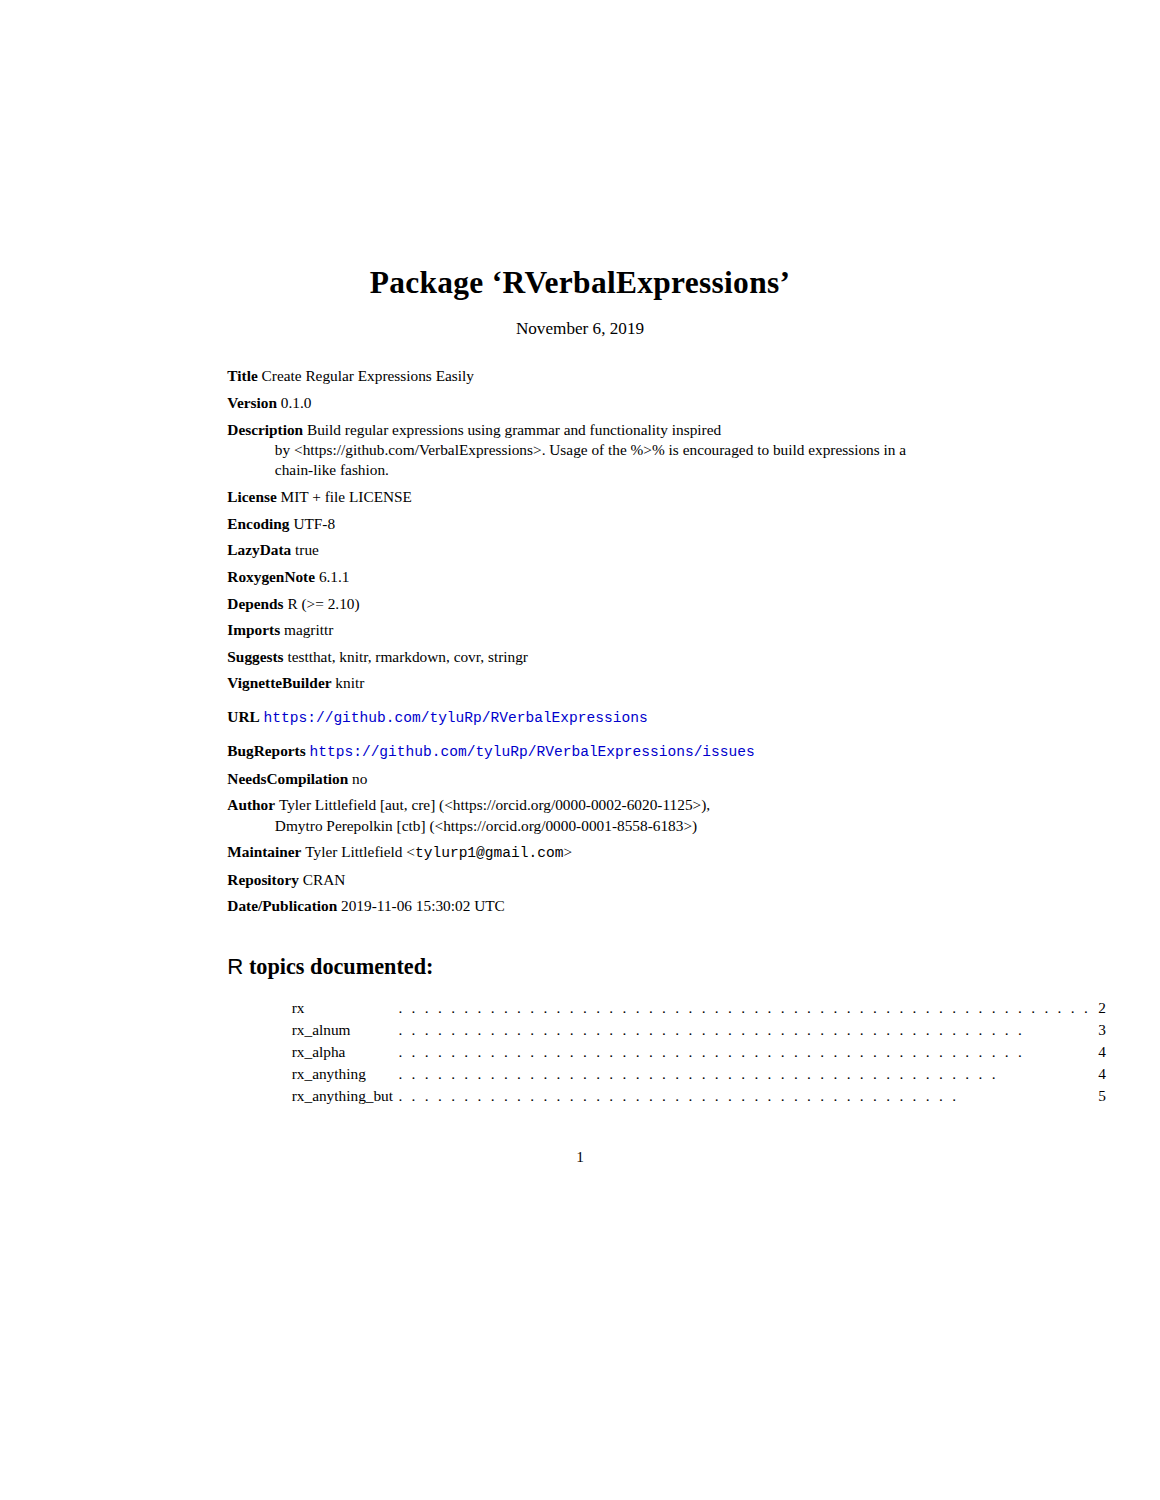Package ‘RVerbalExpressions’
November 6, 2019
Title
Create Regular Expressions Easily
Version
0.1.0
Description
Build regular expressions using grammar and functionality inspired
by <https://github.com/VerbalExpressions>. Usage of the %>% is encouraged to build expressions in a chain-like fashion.
License
MIT + file LICENSE
Encoding
UTF-8
LazyData
true
RoxygenNote
6.1.1
Depends
R (>= 2.10)
Imports
magrittr
Suggests
testthat, knitr, rmarkdown, covr, stringr
VignetteBuilder
knitr
URL
https://github.com/tyluRp/RVerbalExpressions
BugReports
https://github.com/tyluRp/RVerbalExpressions/issues
NeedsCompilation
no
Author
Tyler Littlefield [aut, cre] (<https://orcid.org/0000-0002-6020-1125>),
Dmytro Perepolkin [ctb] (<https://orcid.org/0000-0001-8558-6183>)
Maintainer
Tyler Littlefield <tylurp1@gmail.com>
Repository
CRAN
Date/Publication
2019-11-06 15:30:02 UTC
R topics documented:
| rx | . . . . . . . . . . . . . . . . . . . . . . . . . . . . . . . . . . . . . . . . . . . . . . . . . . . . . | 2 |
| rx_alnum | . . . . . . . . . . . . . . . . . . . . . . . . . . . . . . . . . . . . . . . . . . . . . . . . | 3 |
| rx_alpha | . . . . . . . . . . . . . . . . . . . . . . . . . . . . . . . . . . . . . . . . . . . . . . . . | 4 |
| rx_anything | . . . . . . . . . . . . . . . . . . . . . . . . . . . . . . . . . . . . . . . . . . . . . . | 4 |
| rx_anything_but | . . . . . . . . . . . . . . . . . . . . . . . . . . . . . . . . . . . . . . . . . . . | 5 |
1